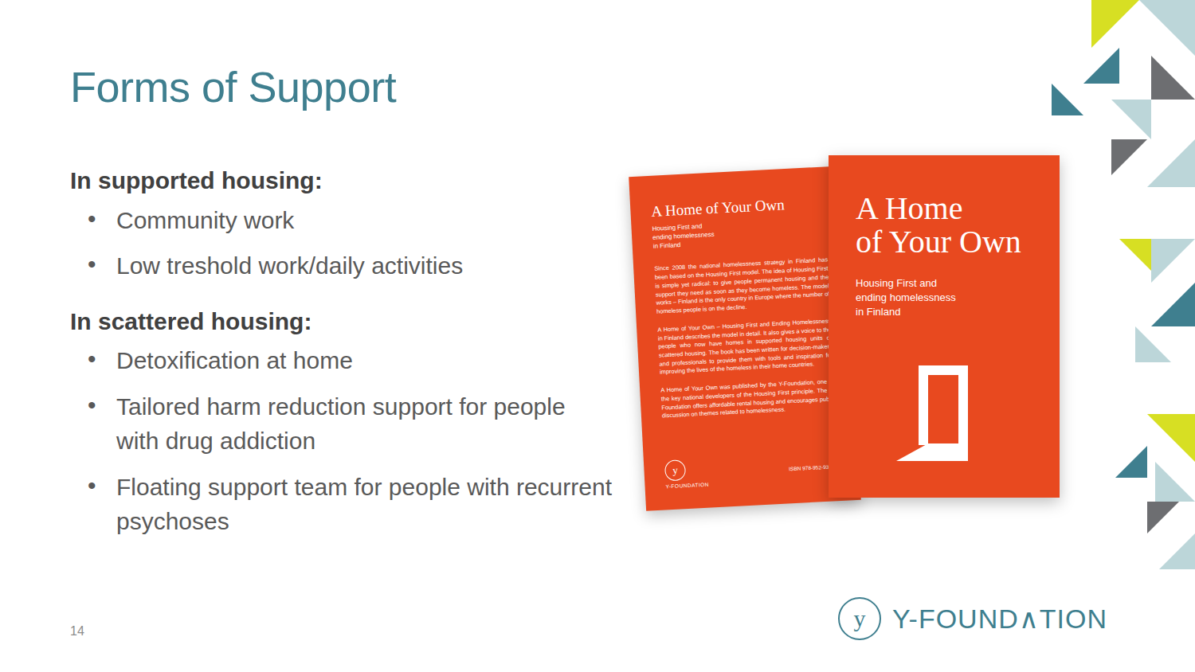Forms of Support
In supported housing:
Community work
Low treshold work/daily activities
In scattered housing:
Detoxification at home
Tailored harm reduction support for people with drug addiction
Floating support team for people with recurrent psychoses
A Home of Your Own
Housing First and
ending homelessness
in Finland
Since 2008 the national homelessness strategy in Finland has been based on the Housing First model. The idea of Housing First is simple yet radical: to give people permanent housing and the support they need as soon as they become homeless. The model works – Finland is the only country in Europe where the number of homeless people is on the decline.
A Home of Your Own – Housing First and Ending Homelessness in Finland describes the model in detail. It also gives a voice to the people who now have homes in supported housing units or scattered housing. The book has been written for decision-makers and professionals to provide them with tools and inspiration for improving the lives of the homeless in their home countries.
A Home of Your Own was published by the Y-Foundation, one of the key national developers of the Housing First principle. The Y-Foundation offers affordable rental housing and encourages public discussion on themes related to homelessness.
y
Y-FOUNDATION
ISBN 978-952-93-9…
A Home
of Your Own
Housing First and
ending homelessness
in Finland
14
y
Y-FOUND∧TION